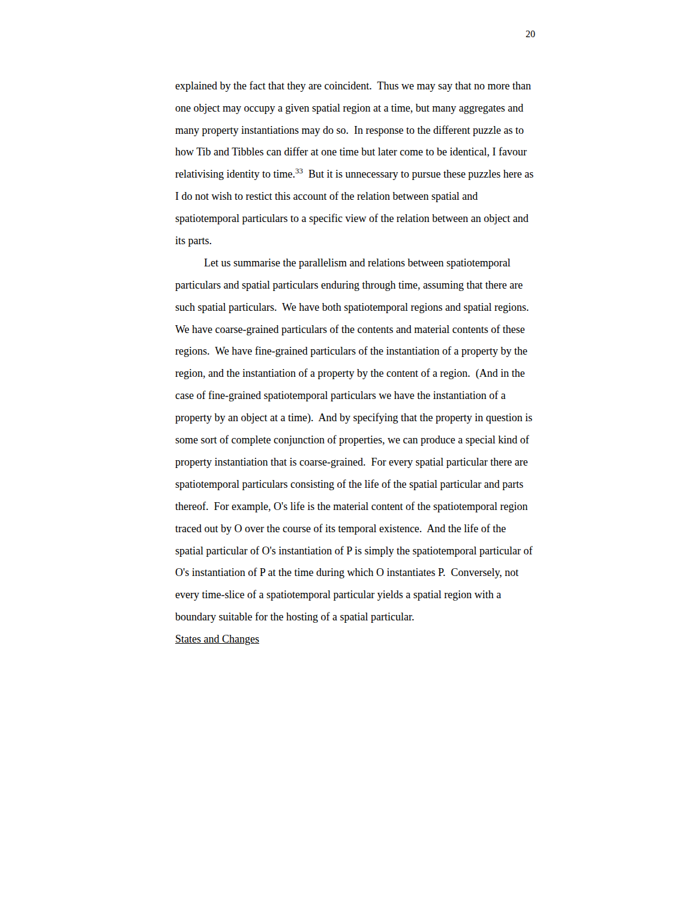20
explained by the fact that they are coincident. Thus we may say that no more than one object may occupy a given spatial region at a time, but many aggregates and many property instantiations may do so. In response to the different puzzle as to how Tib and Tibbles can differ at one time but later come to be identical, I favour relativising identity to time.33 But it is unnecessary to pursue these puzzles here as I do not wish to restict this account of the relation between spatial and spatiotemporal particulars to a specific view of the relation between an object and its parts.
Let us summarise the parallelism and relations between spatiotemporal particulars and spatial particulars enduring through time, assuming that there are such spatial particulars. We have both spatiotemporal regions and spatial regions. We have coarse-grained particulars of the contents and material contents of these regions. We have fine-grained particulars of the instantiation of a property by the region, and the instantiation of a property by the content of a region. (And in the case of fine-grained spatiotemporal particulars we have the instantiation of a property by an object at a time). And by specifying that the property in question is some sort of complete conjunction of properties, we can produce a special kind of property instantiation that is coarse-grained. For every spatial particular there are spatiotemporal particulars consisting of the life of the spatial particular and parts thereof. For example, O's life is the material content of the spatiotemporal region traced out by O over the course of its temporal existence. And the life of the spatial particular of O's instantiation of P is simply the spatiotemporal particular of O's instantiation of P at the time during which O instantiates P. Conversely, not every time-slice of a spatiotemporal particular yields a spatial region with a boundary suitable for the hosting of a spatial particular.
States and Changes